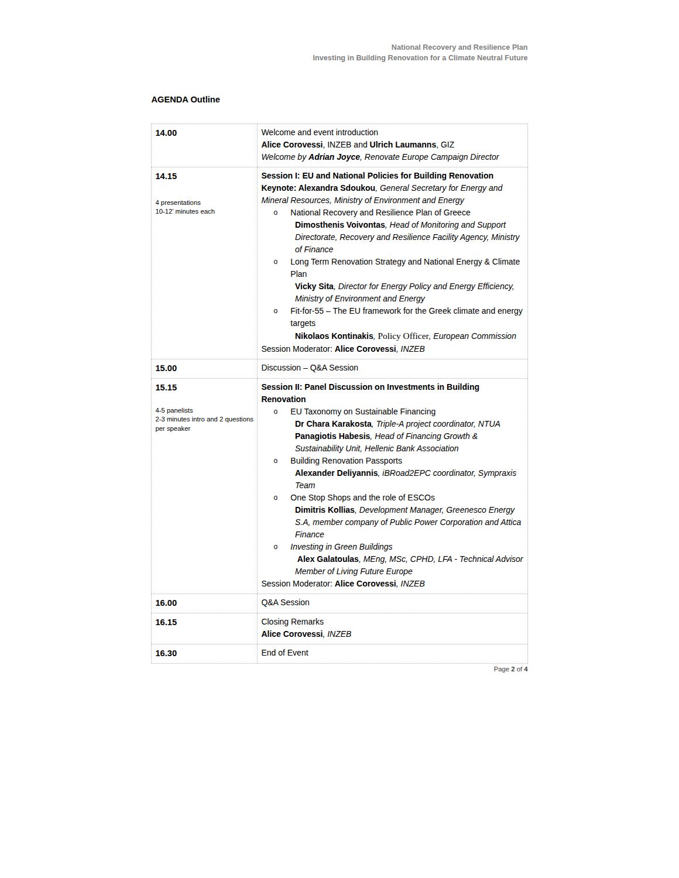National Recovery and Resilience Plan
Investing in Building Renovation for a Climate Neutral Future
AGENDA Outline
| 14.00 | Welcome and event introduction Alice Corovessi , INZEB and Ulrich Laumanns , GIZ Welcome by Adrian Joyce , Renovate Europe Campaign Director |
| 14.15 4 presentations 10-12’ minutes each | Session I: EU and National Policies for Building Renovation Keynote: Alexandra Sdoukou , General Secretary for Energy and Mineral Resources, Ministry of Environment and Energy National Recovery and Resilience Plan of Greece Dimosthenis Voivontas , Head of Monitoring and Support Directorate, Recovery and Resilience Facility Agency, Ministry of Finance Long Term Renovation Strategy and National Energy & Climate Plan Vicky Sita , Director for Energy Policy and Energy Efficiency, Ministry of Environment and Energy Fit-for-55 – The EU framework for the Greek climate and energy targets Nikolaos Kontinakis , Policy Officer , European Commission Session Moderator: Alice Corovessi , INZEB |
| 15.00 | Discussion – Q&A Session |
| 15.15 4-5 panelists 2-3 minutes intro and 2 questions per speaker | Session II: Panel Discussion on Investments in Building Renovation EU Taxonomy on Sustainable Financing Dr Chara Karakosta , Triple-A project coordinator, NTUA Panagiotis Habesis , Head of Financing Growth & Sustainability Unit, Hellenic Bank Association Building Renovation Passports Alexander Deliyannis , iBRoad2EPC coordinator, Sympraxis Team One Stop Shops and the role of ESCOs Dimitris Kollias , Development Manager, Greenesco Energy S.A, member company of Public Power Corporation and Attica Finance Investing in Green Buildings Alex Galatoulas , MEng, MSc, CPHD, LFA - Technical Advisor Member of Living Future Europe Session Moderator: Alice Corovessi , INZEB |
| 16.00 | Q&A Session |
| 16.15 | Closing Remarks Alice Corovessi , INZEB |
| 16.30 | End of Event |
Page 2 of 4